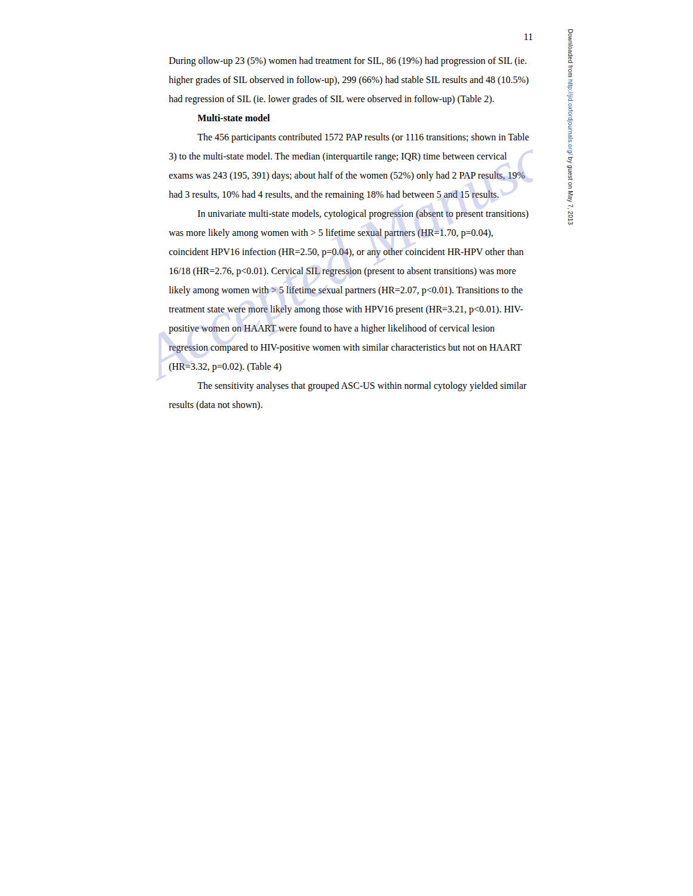11
During ollow-up 23 (5%) women had treatment for SIL, 86 (19%) had progression of SIL (ie. higher grades of SIL observed in follow-up), 299 (66%) had stable SIL results and 48 (10.5%) had regression of SIL (ie. lower grades of SIL were observed in follow-up) (Table 2).
Multi-state model
The 456 participants contributed 1572 PAP results (or 1116 transitions; shown in Table 3) to the multi-state model. The median (interquartile range; IQR) time between cervical exams was 243 (195, 391) days; about half of the women (52%) only had 2 PAP results, 19% had 3 results, 10% had 4 results, and the remaining 18% had between 5 and 15 results.
In univariate multi-state models, cytological progression (absent to present transitions) was more likely among women with > 5 lifetime sexual partners (HR=1.70, p=0.04), coincident HPV16 infection (HR=2.50, p=0.04), or any other coincident HR-HPV other than 16/18 (HR=2.76, p<0.01). Cervical SIL regression (present to absent transitions) was more likely among women with > 5 lifetime sexual partners (HR=2.07, p<0.01). Transitions to the treatment state were more likely among those with HPV16 present (HR=3.21, p<0.01). HIV-positive women on HAART were found to have a higher likelihood of cervical lesion regression compared to HIV-positive women with similar characteristics but not on HAART (HR=3.32, p=0.02). (Table 4)
The sensitivity analyses that grouped ASC-US within normal cytology yielded similar results (data not shown).
Accepted Manuscript
Downloaded from http://jid.oxfordjournals.org/ by guest on May 7, 2013